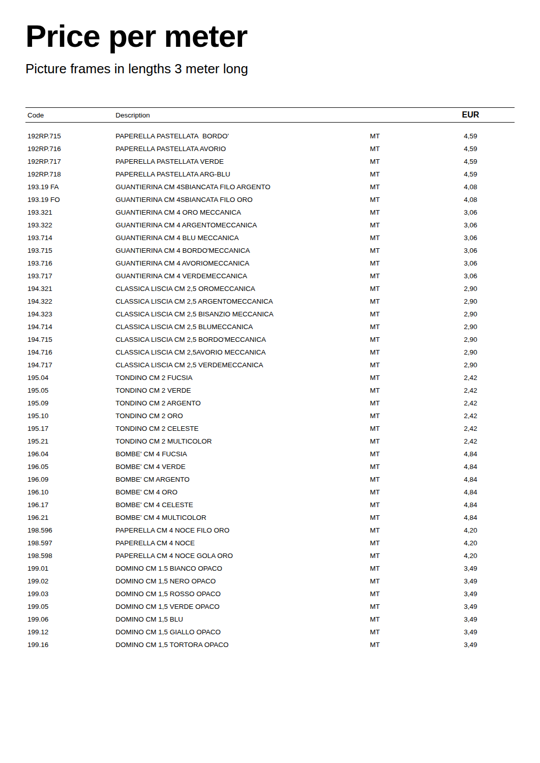Price per meter
Picture frames in lengths 3 meter long
| Code | Description | | EUR |
| --- | --- | --- | --- |
| 192RP.715 | PAPERELLA PASTELLATA BORDO' | MT | 4,59 |
| 192RP.716 | PAPERELLA PASTELLATA AVORIO | MT | 4,59 |
| 192RP.717 | PAPERELLA PASTELLATA VERDE | MT | 4,59 |
| 192RP.718 | PAPERELLA PASTELLATA ARG-BLU | MT | 4,59 |
| 193.19 FA | GUANTIERINA CM 4SBIANCATA FILO ARGENTO | MT | 4,08 |
| 193.19 FO | GUANTIERINA CM 4SBIANCATA FILO ORO | MT | 4,08 |
| 193.321 | GUANTIERINA CM 4 ORO MECCANICA | MT | 3,06 |
| 193.322 | GUANTIERINA CM 4 ARGENTOMECCANICA | MT | 3,06 |
| 193.714 | GUANTIERINA CM 4 BLU MECCANICA | MT | 3,06 |
| 193.715 | GUANTIERINA CM 4 BORDO'MECCANICA | MT | 3,06 |
| 193.716 | GUANTIERINA CM 4 AVORIOMECCANICA | MT | 3,06 |
| 193.717 | GUANTIERINA CM 4 VERDEMECCANICA | MT | 3,06 |
| 194.321 | CLASSICA LISCIA CM 2,5 OROMECCANICA | MT | 2,90 |
| 194.322 | CLASSICA LISCIA CM 2,5 ARGENTOMECCANICA | MT | 2,90 |
| 194.323 | CLASSICA LISCIA CM 2,5 BISANZIO MECCANICA | MT | 2,90 |
| 194.714 | CLASSICA LISCIA CM 2,5 BLUMECCANICA | MT | 2,90 |
| 194.715 | CLASSICA LISCIA CM 2,5 BORDO'MECCANICA | MT | 2,90 |
| 194.716 | CLASSICA LISCIA CM 2,5AVORIO MECCANICA | MT | 2,90 |
| 194.717 | CLASSICA LISCIA CM 2,5 VERDEMECCANICA | MT | 2,90 |
| 195.04 | TONDINO CM 2 FUCSIA | MT | 2,42 |
| 195.05 | TONDINO CM 2 VERDE | MT | 2,42 |
| 195.09 | TONDINO CM 2 ARGENTO | MT | 2,42 |
| 195.10 | TONDINO CM 2 ORO | MT | 2,42 |
| 195.17 | TONDINO CM 2 CELESTE | MT | 2,42 |
| 195.21 | TONDINO CM 2 MULTICOLOR | MT | 2,42 |
| 196.04 | BOMBE' CM 4 FUCSIA | MT | 4,84 |
| 196.05 | BOMBE' CM 4 VERDE | MT | 4,84 |
| 196.09 | BOMBE' CM ARGENTO | MT | 4,84 |
| 196.10 | BOMBE' CM 4 ORO | MT | 4,84 |
| 196.17 | BOMBE' CM 4 CELESTE | MT | 4,84 |
| 196.21 | BOMBE' CM 4 MULTICOLOR | MT | 4,84 |
| 198.596 | PAPERELLA CM 4 NOCE FILO ORO | MT | 4,20 |
| 198.597 | PAPERELLA CM 4 NOCE | MT | 4,20 |
| 198.598 | PAPERELLA CM 4 NOCE GOLA ORO | MT | 4,20 |
| 199.01 | DOMINO CM 1.5 BIANCO OPACO | MT | 3,49 |
| 199.02 | DOMINO CM 1,5 NERO OPACO | MT | 3,49 |
| 199.03 | DOMINO CM 1,5 ROSSO OPACO | MT | 3,49 |
| 199.05 | DOMINO CM 1,5 VERDE OPACO | MT | 3,49 |
| 199.06 | DOMINO CM 1,5 BLU | MT | 3,49 |
| 199.12 | DOMINO CM 1,5 GIALLO OPACO | MT | 3,49 |
| 199.16 | DOMINO CM 1,5 TORTORA OPACO | MT | 3,49 |